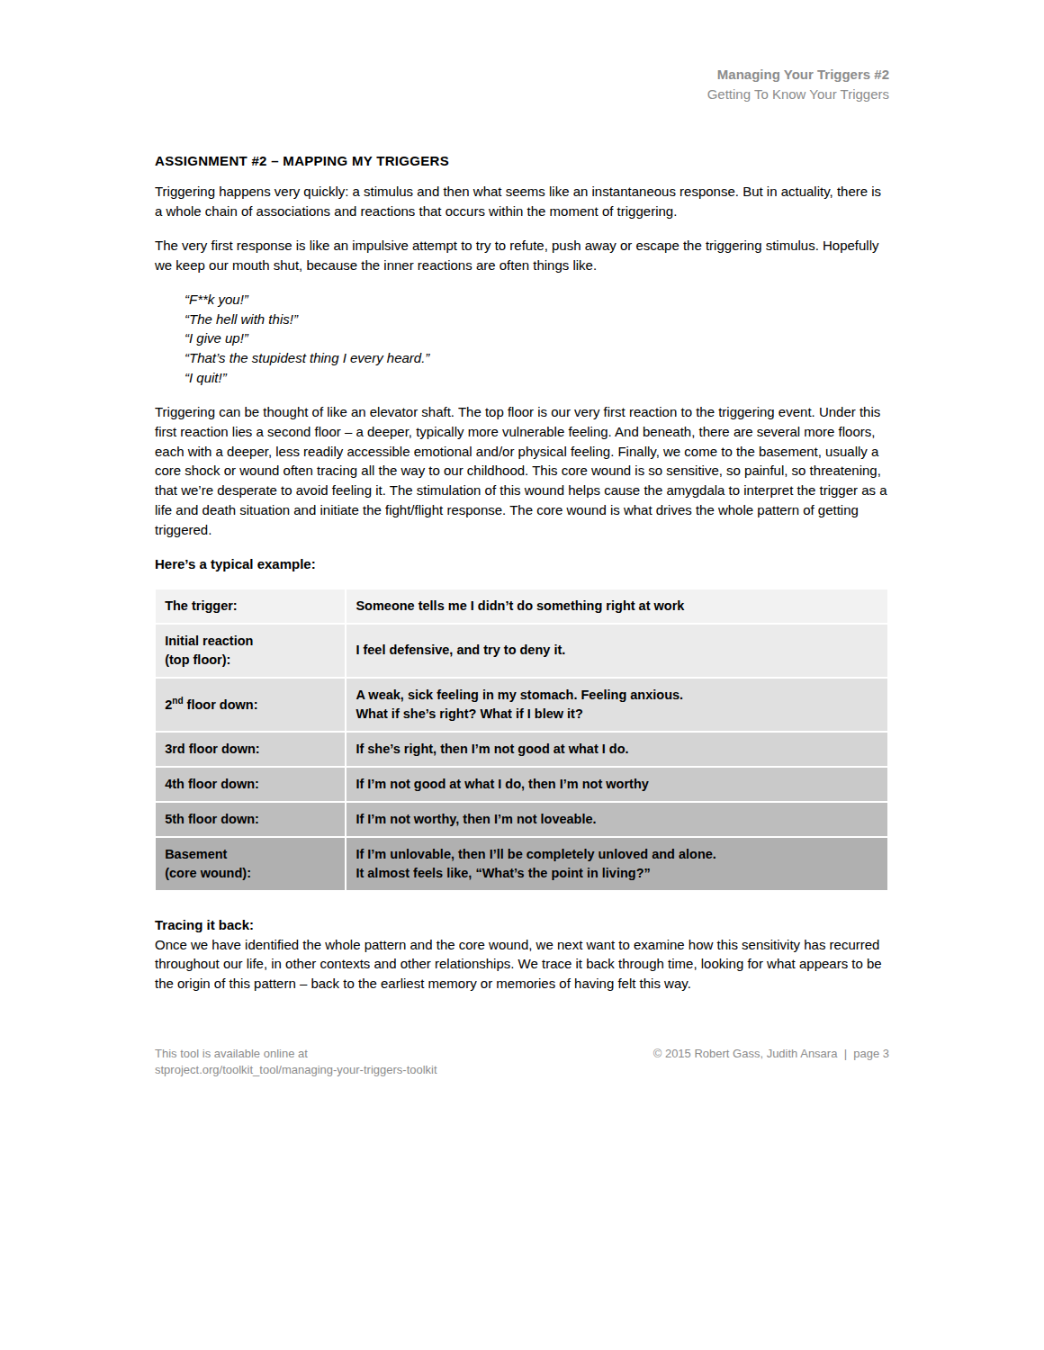Managing Your Triggers #2
Getting To Know Your Triggers
ASSIGNMENT #2 – MAPPING MY TRIGGERS
Triggering happens very quickly: a stimulus and then what seems like an instantaneous response. But in actuality, there is a whole chain of associations and reactions that occurs within the moment of triggering.
The very first response is like an impulsive attempt to try to refute, push away or escape the triggering stimulus. Hopefully we keep our mouth shut, because the inner reactions are often things like.
“F**k you!”
“The hell with this!”
“I give up!”
“That’s the stupidest thing I every heard.”
“I quit!”
Triggering can be thought of like an elevator shaft. The top floor is our very first reaction to the triggering event. Under this first reaction lies a second floor – a deeper, typically more vulnerable feeling. And beneath, there are several more floors, each with a deeper, less readily accessible emotional and/or physical feeling. Finally, we come to the basement, usually a core shock or wound often tracing all the way to our childhood. This core wound is so sensitive, so painful, so threatening, that we’re desperate to avoid feeling it. The stimulation of this wound helps cause the amygdala to interpret the trigger as a life and death situation and initiate the fight/flight response. The core wound is what drives the whole pattern of getting triggered.
Here’s a typical example:
| The trigger: | Someone tells me I didn’t do something right at work |
| Initial reaction (top floor): | I feel defensive, and try to deny it. |
| 2 nd floor down: | A weak, sick feeling in my stomach. Feeling anxious. What if she’s right? What if I blew it? |
| 3rd floor down: | If she’s right, then I’m not good at what I do. |
| 4th floor down: | If I’m not good at what I do, then I’m not worthy |
| 5th floor down: | If I’m not worthy, then I’m not loveable. |
| Basement (core wound): | If I’m unlovable, then I’ll be completely unloved and alone. It almost feels like, “What’s the point in living?” |
Tracing it back:
Once we have identified the whole pattern and the core wound, we next want to examine how this sensitivity has recurred throughout our life, in other contexts and other relationships. We trace it back through time, looking for what appears to be the origin of this pattern – back to the earliest memory or memories of having felt this way.
This tool is available online at
stproject.org/toolkit_tool/managing-your-triggers-toolkit
© 2015 Robert Gass, Judith Ansara | page 3